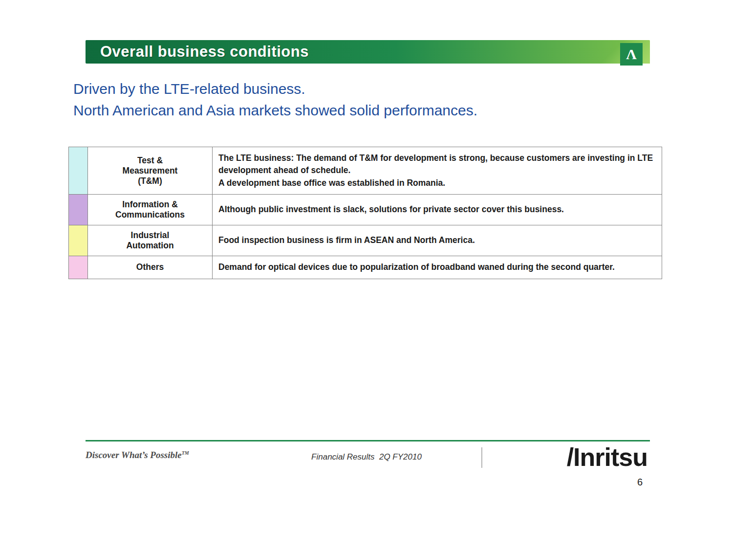Overall business conditions
Λ
Driven by the LTE-related business.
North American and Asia markets showed solid performances.
| | Test & Measurement (T&M) | The LTE business: The demand of T&M for development is strong, because customers are investing in LTE development ahead of schedule. A development base office was established in Romania. |
| | Information & Communications | Although public investment is slack, solutions for private sector cover this business. |
| | Industrial Automation | Food inspection business is firm in ASEAN and North America. |
| | Others | Demand for optical devices due to popularization of broadband waned during the second quarter. |
Discover What’s PossibleTM
Financial Results 2Q FY2010
/Inritsu
6